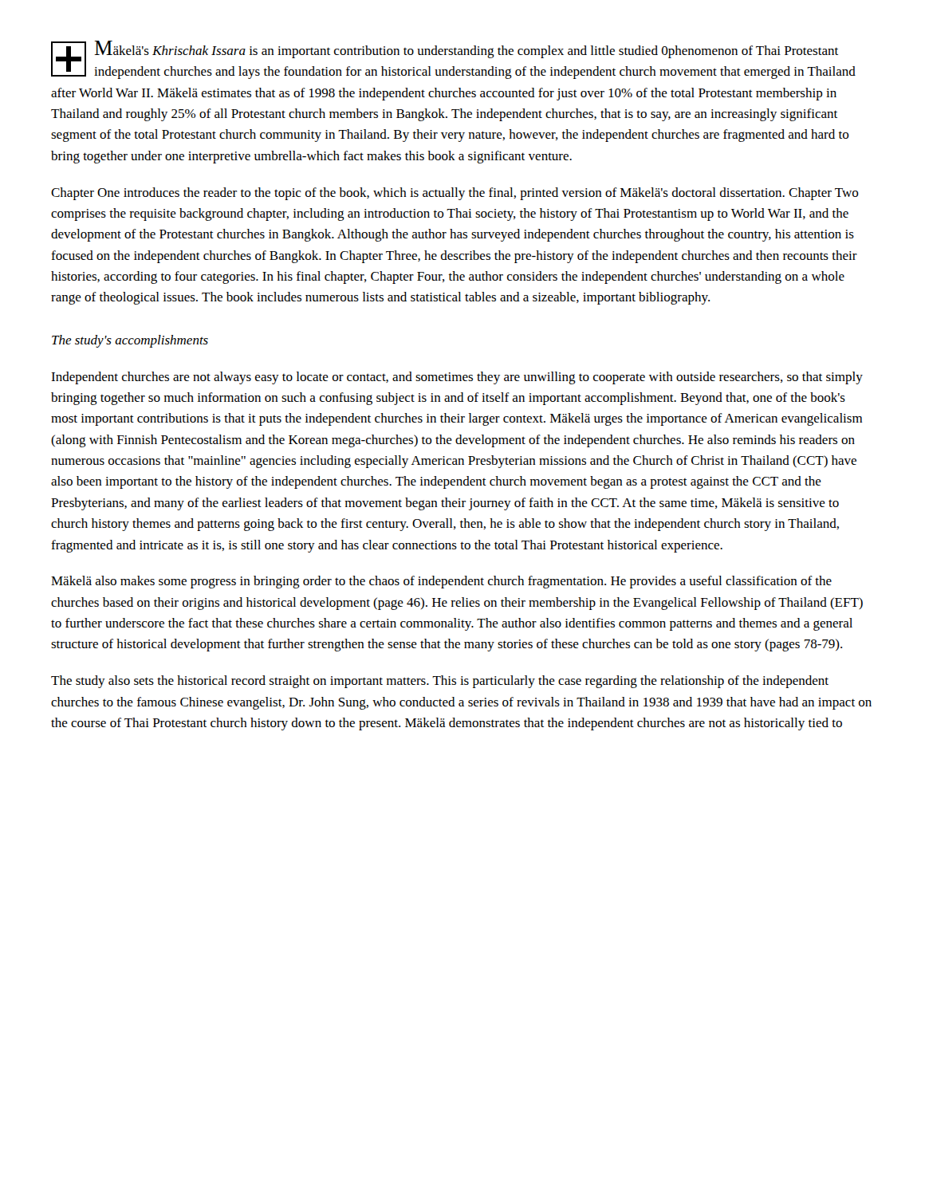Mäkelä's Khrischak Issara is an important contribution to understanding the complex and little studied 0phenomenon of Thai Protestant independent churches and lays the foundation for an historical understanding of the independent church movement that emerged in Thailand after World War II. Mäkelä estimates that as of 1998 the independent churches accounted for just over 10% of the total Protestant membership in Thailand and roughly 25% of all Protestant church members in Bangkok. The independent churches, that is to say, are an increasingly significant segment of the total Protestant church community in Thailand. By their very nature, however, the independent churches are fragmented and hard to bring together under one interpretive umbrella-which fact makes this book a significant venture.
Chapter One introduces the reader to the topic of the book, which is actually the final, printed version of Mäkelä's doctoral dissertation. Chapter Two comprises the requisite background chapter, including an introduction to Thai society, the history of Thai Protestantism up to World War II, and the development of the Protestant churches in Bangkok. Although the author has surveyed independent churches throughout the country, his attention is focused on the independent churches of Bangkok. In Chapter Three, he describes the pre-history of the independent churches and then recounts their histories, according to four categories. In his final chapter, Chapter Four, the author considers the independent churches' understanding on a whole range of theological issues. The book includes numerous lists and statistical tables and a sizeable, important bibliography.
The study's accomplishments
Independent churches are not always easy to locate or contact, and sometimes they are unwilling to cooperate with outside researchers, so that simply bringing together so much information on such a confusing subject is in and of itself an important accomplishment. Beyond that, one of the book's most important contributions is that it puts the independent churches in their larger context. Mäkelä urges the importance of American evangelicalism (along with Finnish Pentecostalism and the Korean mega-churches) to the development of the independent churches. He also reminds his readers on numerous occasions that "mainline" agencies including especially American Presbyterian missions and the Church of Christ in Thailand (CCT) have also been important to the history of the independent churches. The independent church movement began as a protest against the CCT and the Presbyterians, and many of the earliest leaders of that movement began their journey of faith in the CCT. At the same time, Mäkelä is sensitive to church history themes and patterns going back to the first century. Overall, then, he is able to show that the independent church story in Thailand, fragmented and intricate as it is, is still one story and has clear connections to the total Thai Protestant historical experience.
Mäkelä also makes some progress in bringing order to the chaos of independent church fragmentation. He provides a useful classification of the churches based on their origins and historical development (page 46). He relies on their membership in the Evangelical Fellowship of Thailand (EFT) to further underscore the fact that these churches share a certain commonality. The author also identifies common patterns and themes and a general structure of historical development that further strengthen the sense that the many stories of these churches can be told as one story (pages 78-79).
The study also sets the historical record straight on important matters. This is particularly the case regarding the relationship of the independent churches to the famous Chinese evangelist, Dr. John Sung, who conducted a series of revivals in Thailand in 1938 and 1939 that have had an impact on the course of Thai Protestant church history down to the present. Mäkelä demonstrates that the independent churches are not as historically tied to